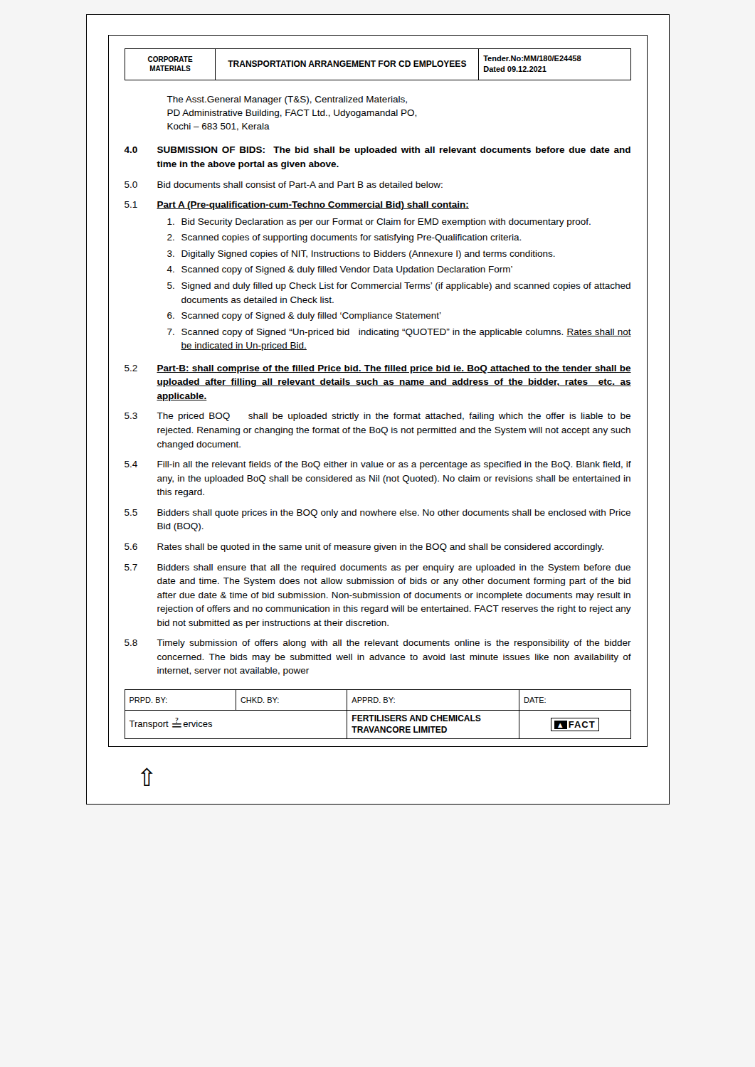| CORPORATE MATERIALS | TRANSPORTATION ARRANGEMENT FOR CD EMPLOYEES | Tender.No:MM/180/E24458 Dated 09.12.2021 |
The Asst.General Manager (T&S), Centralized Materials,
PD Administrative Building, FACT Ltd., Udyogamandal PO,
Kochi – 683 501, Kerala
4.0
SUBMISSION OF BIDS: The bid shall be uploaded with all relevant documents before due date and time in the above portal as given above.
5.0
Bid documents shall consist of Part-A and Part B as detailed below:
5.1
Part A (Pre-qualification-cum-Techno Commercial Bid) shall contain:
1. Bid Security Declaration as per our Format or Claim for EMD exemption with documentary proof.
2. Scanned copies of supporting documents for satisfying Pre-Qualification criteria.
3. Digitally Signed copies of NIT, Instructions to Bidders (Annexure I) and terms conditions.
4. Scanned copy of Signed & duly filled Vendor Data Updation Declaration Form’
5. Signed and duly filled up Check List for Commercial Terms’ (if applicable) and scanned copies of attached documents as detailed in Check list.
6. Scanned copy of Signed & duly filled ‘Compliance Statement’
7. Scanned copy of Signed “Un-priced bid indicating “QUOTED” in the applicable columns. Rates shall not be indicated in Un-priced Bid.
5.2
Part-B: shall comprise of the filled Price bid. The filled price bid ie. BoQ attached to the tender shall be uploaded after filling all relevant details such as name and address of the bidder, rates etc. as applicable.
5.3
The priced BOQ shall be uploaded strictly in the format attached, failing which the offer is liable to be rejected. Renaming or changing the format of the BoQ is not permitted and the System will not accept any such changed document.
5.4
Fill-in all the relevant fields of the BoQ either in value or as a percentage as specified in the BoQ. Blank field, if any, in the uploaded BoQ shall be considered as Nil (not Quoted). No claim or revisions shall be entertained in this regard.
5.5
Bidders shall quote prices in the BOQ only and nowhere else. No other documents shall be enclosed with Price Bid (BOQ).
5.6
Rates shall be quoted in the same unit of measure given in the BOQ and shall be considered accordingly.
5.7
Bidders shall ensure that all the required documents as per enquiry are uploaded in the System before due date and time. The System does not allow submission of bids or any other document forming part of the bid after due date & time of bid submission. Non-submission of documents or incomplete documents may result in rejection of offers and no communication in this regard will be entertained. FACT reserves the right to reject any bid not submitted as per instructions at their discretion.
5.8
Timely submission of offers along with all the relevant documents online is the responsibility of the bidder concerned. The bids may be submitted well in advance to avoid last minute issues like non availability of internet, server not available, power
| PRPD. BY: | CHKD. BY: | APPRD. BY: | DATE: |
| Transport ≟ ervices | FERTILISERS AND CHEMICALS TRAVANCORE LIMITED | ▲ FACT |
⇧